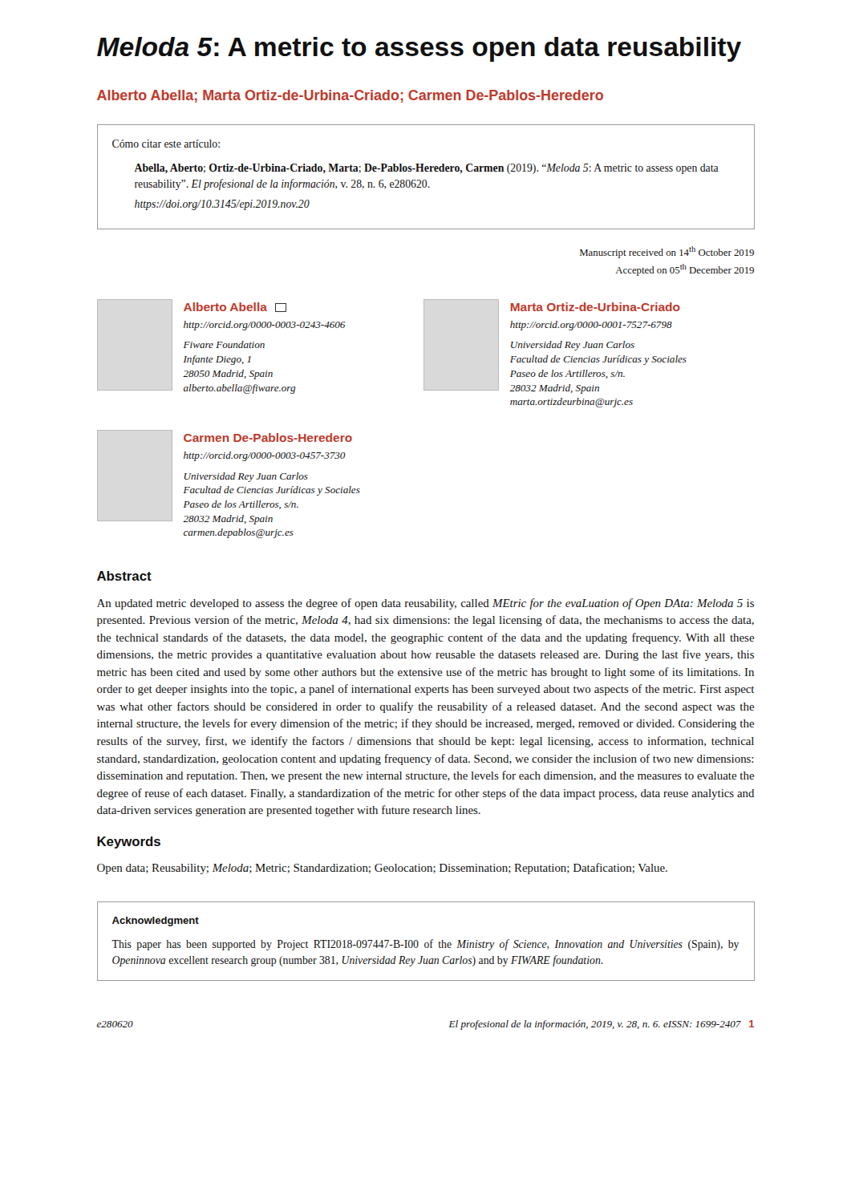Meloda 5: A metric to assess open data reusability
Alberto Abella; Marta Ortiz-de-Urbina-Criado; Carmen De-Pablos-Heredero
Cómo citar este artículo:
Abella, Aberto; Ortiz-de-Urbina-Criado, Marta; De-Pablos-Heredero, Carmen (2019). “Meloda 5: A metric to assess open data reusability”. El profesional de la información, v. 28, n. 6, e280620.
https://doi.org/10.3145/epi.2019.nov.20
Manuscript received on 14th October 2019
Accepted on 05th December 2019
Alberto Abella
http://orcid.org/0000-0003-0243-4606
Fiware Foundation Infante Diego, 1 28050 Madrid, Spain alberto.abella@fiware.org
Marta Ortiz-de-Urbina-Criado
http://orcid.org/0000-0001-7527-6798
Universidad Rey Juan Carlos Facultad de Ciencias Jurídicas y Sociales Paseo de los Artilleros, s/n. 28032 Madrid, Spain marta.ortizdeurbina@urjc.es
Carmen De-Pablos-Heredero
http://orcid.org/0000-0003-0457-3730
Universidad Rey Juan Carlos Facultad de Ciencias Jurídicas y Sociales Paseo de los Artilleros, s/n. 28032 Madrid, Spain carmen.depablos@urjc.es
Abstract
An updated metric developed to assess the degree of open data reusability, called MEtric for the evaLuation of Open DAta: Meloda 5 is presented. Previous version of the metric, Meloda 4, had six dimensions: the legal licensing of data, the mechanisms to access the data, the technical standards of the datasets, the data model, the geographic content of the data and the updating frequency. With all these dimensions, the metric provides a quantitative evaluation about how reusable the datasets released are. During the last five years, this metric has been cited and used by some other authors but the extensive use of the metric has brought to light some of its limitations. In order to get deeper insights into the topic, a panel of international experts has been surveyed about two aspects of the metric. First aspect was what other factors should be considered in order to qualify the reusability of a released dataset. And the second aspect was the internal structure, the levels for every dimension of the metric; if they should be increased, merged, removed or divided. Considering the results of the survey, first, we identify the factors / dimensions that should be kept: legal licensing, access to information, technical standard, standardization, geolocation content and updating frequency of data. Second, we consider the inclusion of two new dimensions: dissemination and reputation. Then, we present the new internal structure, the levels for each dimension, and the measures to evaluate the degree of reuse of each dataset. Finally, a standardization of the metric for other steps of the data impact process, data reuse analytics and data-driven services generation are presented together with future research lines.
Keywords
Open data; Reusability; Meloda; Metric; Standardization; Geolocation; Dissemination; Reputation; Datafication; Value.
Acknowledgment
This paper has been supported by Project RTI2018-097447-B-I00 of the Ministry of Science, Innovation and Universities (Spain), by Openinnova excellent research group (number 381, Universidad Rey Juan Carlos) and by FIWARE foundation.
e280620 El profesional de la información, 2019, v. 28, n. 6. eISSN: 1699-2407 1